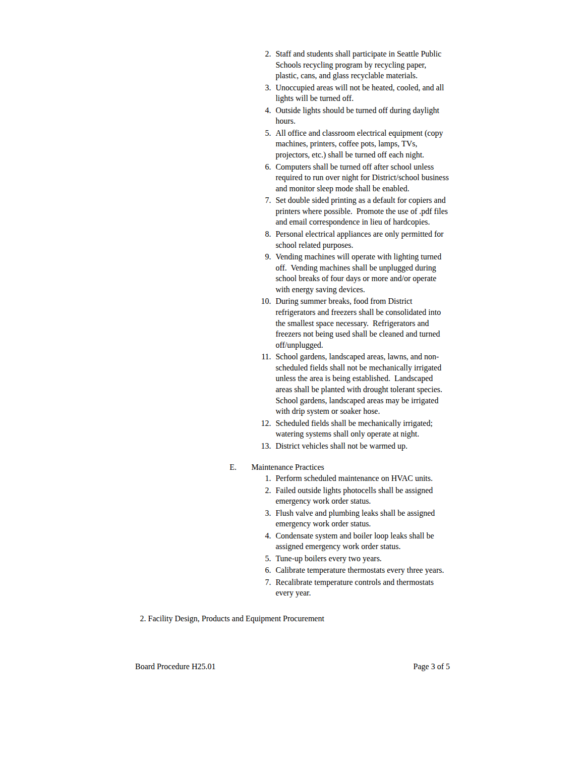Staff and students shall participate in Seattle Public Schools recycling program by recycling paper, plastic, cans, and glass recyclable materials.
Unoccupied areas will not be heated, cooled, and all lights will be turned off.
Outside lights should be turned off during daylight hours.
All office and classroom electrical equipment (copy machines, printers, coffee pots, lamps, TVs, projectors, etc.) shall be turned off each night.
Computers shall be turned off after school unless required to run over night for District/school business and monitor sleep mode shall be enabled.
Set double sided printing as a default for copiers and printers where possible. Promote the use of .pdf files and email correspondence in lieu of hardcopies.
Personal electrical appliances are only permitted for school related purposes.
Vending machines will operate with lighting turned off. Vending machines shall be unplugged during school breaks of four days or more and/or operate with energy saving devices.
During summer breaks, food from District refrigerators and freezers shall be consolidated into the smallest space necessary. Refrigerators and freezers not being used shall be cleaned and turned off/unplugged.
School gardens, landscaped areas, lawns, and non-scheduled fields shall not be mechanically irrigated unless the area is being established. Landscaped areas shall be planted with drought tolerant species. School gardens, landscaped areas may be irrigated with drip system or soaker hose.
Scheduled fields shall be mechanically irrigated; watering systems shall only operate at night.
District vehicles shall not be warmed up.
E. Maintenance Practices
Perform scheduled maintenance on HVAC units.
Failed outside lights photocells shall be assigned emergency work order status.
Flush valve and plumbing leaks shall be assigned emergency work order status.
Condensate system and boiler loop leaks shall be assigned emergency work order status.
Tune-up boilers every two years.
Calibrate temperature thermostats every three years.
Recalibrate temperature controls and thermostats every year.
2. Facility Design, Products and Equipment Procurement
Board Procedure H25.01
Page 3 of 5